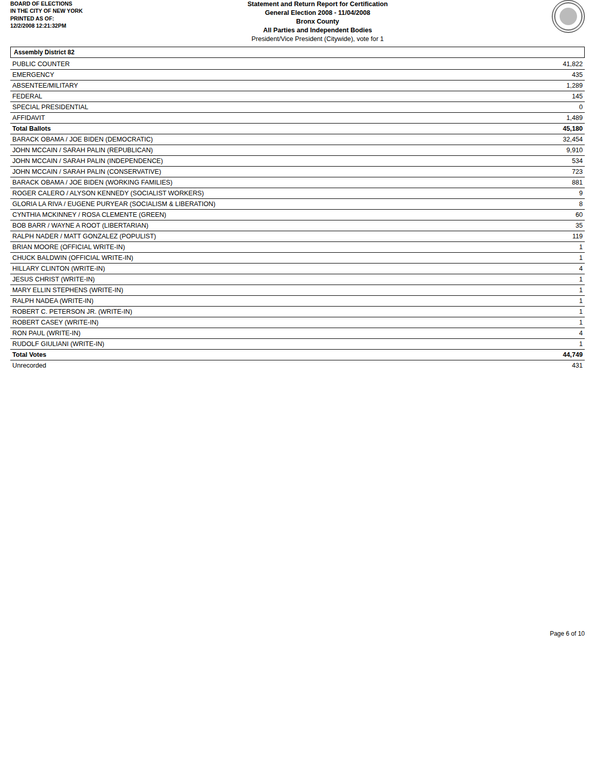BOARD OF ELECTIONS
IN THE CITY OF NEW YORK
PRINTED AS OF:
12/2/2008 12:21:32PM
Statement and Return Report for Certification
General Election 2008 - 11/04/2008
Bronx County
All Parties and Independent Bodies
President/Vice President (Citywide), vote for 1
Assembly District 82
| PUBLIC COUNTER | 41,822 |
| EMERGENCY | 435 |
| ABSENTEE/MILITARY | 1,289 |
| FEDERAL | 145 |
| SPECIAL PRESIDENTIAL | 0 |
| AFFIDAVIT | 1,489 |
| Total Ballots | 45,180 |
| BARACK OBAMA / JOE BIDEN (DEMOCRATIC) | 32,454 |
| JOHN MCCAIN / SARAH PALIN (REPUBLICAN) | 9,910 |
| JOHN MCCAIN / SARAH PALIN (INDEPENDENCE) | 534 |
| JOHN MCCAIN / SARAH PALIN (CONSERVATIVE) | 723 |
| BARACK OBAMA / JOE BIDEN (WORKING FAMILIES) | 881 |
| ROGER CALERO / ALYSON KENNEDY (SOCIALIST WORKERS) | 9 |
| GLORIA LA RIVA / EUGENE PURYEAR (SOCIALISM & LIBERATION) | 8 |
| CYNTHIA MCKINNEY / ROSA CLEMENTE (GREEN) | 60 |
| BOB BARR / WAYNE A ROOT (LIBERTARIAN) | 35 |
| RALPH NADER / MATT GONZALEZ (POPULIST) | 119 |
| BRIAN MOORE (OFFICIAL WRITE-IN) | 1 |
| CHUCK BALDWIN (OFFICIAL WRITE-IN) | 1 |
| HILLARY CLINTON (WRITE-IN) | 4 |
| JESUS CHRIST (WRITE-IN) | 1 |
| MARY ELLIN STEPHENS (WRITE-IN) | 1 |
| RALPH NADEA (WRITE-IN) | 1 |
| ROBERT C. PETERSON JR. (WRITE-IN) | 1 |
| ROBERT CASEY (WRITE-IN) | 1 |
| RON PAUL (WRITE-IN) | 4 |
| RUDOLF GIULIANI (WRITE-IN) | 1 |
| Total Votes | 44,749 |
| Unrecorded | 431 |
Page 6 of 10